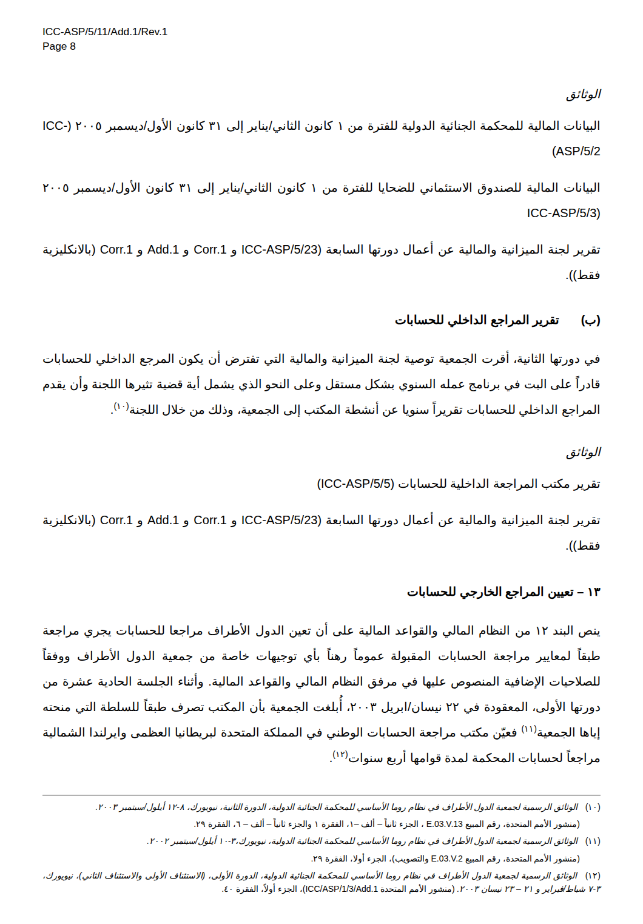ICC-ASP/5/11/Add.1/Rev.1
Page 8
الوثائق
البيانات المالية للمحكمة الجنائية الدولية للفترة من ١ كانون الثاني/يناير إلى ٣١ كانون الأول/ديسمبر ٢٠٠٥ (ICC-ASP/5/2)
البيانات المالية للصندوق الاستئماني للضحايا للفترة من ١ كانون الثاني/يناير إلى ٣١ كانون الأول/ديسمبر ٢٠٠٥ (ICC-ASP/5/3
تقرير لجنة الميزانية والمالية عن أعمال دورتها السابعة (ICC-ASP/5/23 و Corr.1 و Add.1 و Corr.1 (بالانكليزية فقط)).
(ب) تقرير المراجع الداخلي للحسابات
في دورتها الثانية، أقرت الجمعية توصية لجنة الميزانية والمالية التي تفترض أن يكون المرجع الداخلي للحسابات قادراً على البت في برنامج عمله السنوي بشكل مستقل وعلى النحو الذي يشمل أية قضية تثيرها اللجنة وأن يقدم المراجع الداخلي للحسابات تقريراً سنويا عن أنشطة المكتب إلى الجمعية، وذلك من خلال اللجنة(١٠).
الوثائق
تقرير مكتب المراجعة الداخلية للحسابات (ICC-ASP/5/5)
تقرير لجنة الميزانية والمالية عن أعمال دورتها السابعة (ICC-ASP/5/23 و Corr.1 و Add.1 و Corr.1 (بالانكليزية فقط)).
١٣ – تعيين المراجع الخارجي للحسابات
ينص البند ١٢ من النظام المالي والقواعد المالية على أن تعين الدول الأطراف مراجعا للحسابات يجري مراجعة طبقاً لمعايير مراجعة الحسابات المقبولة عموماً رهناً بأي توجيهات خاصة من جمعية الدول الأطراف ووفقاً للصلاحيات الإضافية المنصوص عليها في مرفق النظام المالي والقواعد المالية. وأثناء الجلسة الحادية عشرة من دورتها الأولى، المعقودة في ٢٢ نيسان/ابريل ٢٠٠٣، أُبلغت الجمعية بأن المكتب تصرف طبقاً للسلطة التي منحته إياها الجمعية(١١) فعيّن مكتب مراجعة الحسابات الوطني في المملكة المتحدة لبريطانيا العظمى وايرلندا الشمالية مراجعاً لحسابات المحكمة لمدة قوامها أربع سنوات(١٢).
(١٠) الوثائق الرسمية لجمعية الدول الأطراف في نظام روما الأساسي للمحكمة الجنائية الدولية، الدورة الثانية، نيويورك، ٨-١٢ أيلول/سبتمبر ٢٠٠٣.
(منشور الأمم المتحدة، رقم المبيع E.03.V.13 ، الجزء ثانياً – ألف –١، الفقرة ١ والجزء ثانياً – ألف – ٦، الفقرة ٢٩.
(١١) الوثائق الرسمية لجمعية الدول الأطراف في نظام روما الأساسي للمحكمة الجنائية الدولية، نيويورك،٣-١٠ أيلول/سبتمبر ٢٠٠٢.
(منشور الأمم المتحدة، رقم المبيع E.03.V.2 والتصويب)، الجزء أولا، الفقرة ٢٩.
(١٢) الوثائق الرسمية لجمعية الدول الأطراف في نظام روما الأساسي للمحكمة الجنائية الدولية، الدورة الأولى، (الاستئناف الأولى والاستئناف الثاني)، نيويورك، ٣-٧ شباط/فبراير و ٢١ – ٢٣ نيسان ٢٠٠٣. (منشور الأمم المتحدة ICC/ASP/1/3/Add.1)، الجزء أولاً، الفقرة ٤٠.